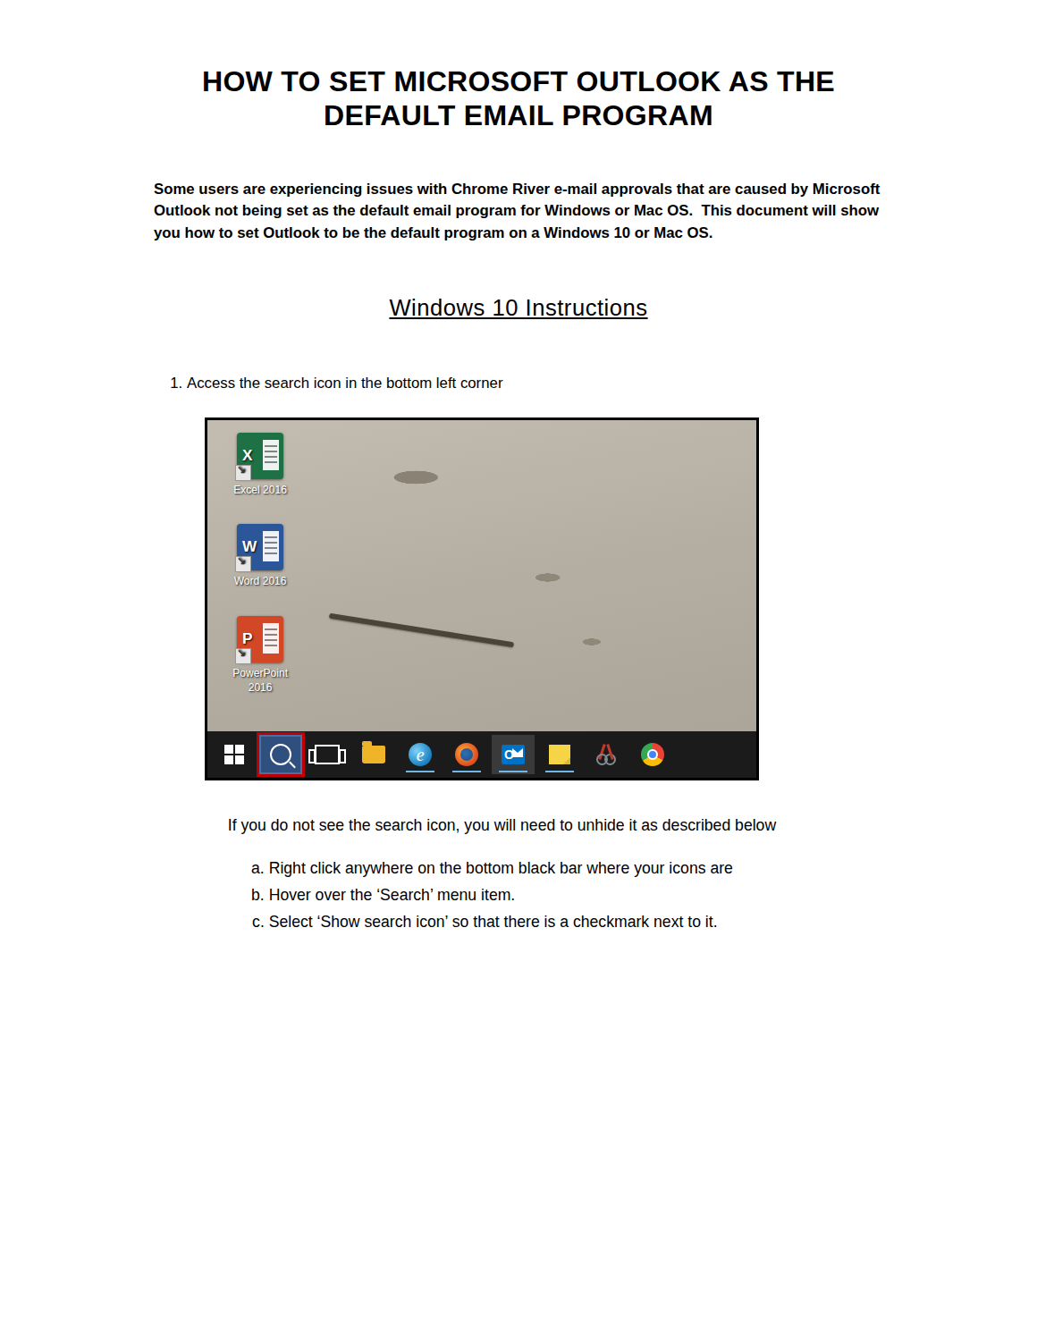HOW TO SET MICROSOFT OUTLOOK AS THE DEFAULT EMAIL PROGRAM
Some users are experiencing issues with Chrome River e-mail approvals that are caused by Microsoft Outlook not being set as the default email program for Windows or Mac OS. This document will show you how to set Outlook to be the default program on a Windows 10 or Mac OS.
Windows 10 Instructions
Access the search icon in the bottom left corner
X
Excel 2016
W
Word 2016
P
PowerPoint 2016
O
If you do not see the search icon, you will need to unhide it as described below
Right click anywhere on the bottom black bar where your icons are
Hover over the ‘Search’ menu item.
Select ‘Show search icon’ so that there is a checkmark next to it.